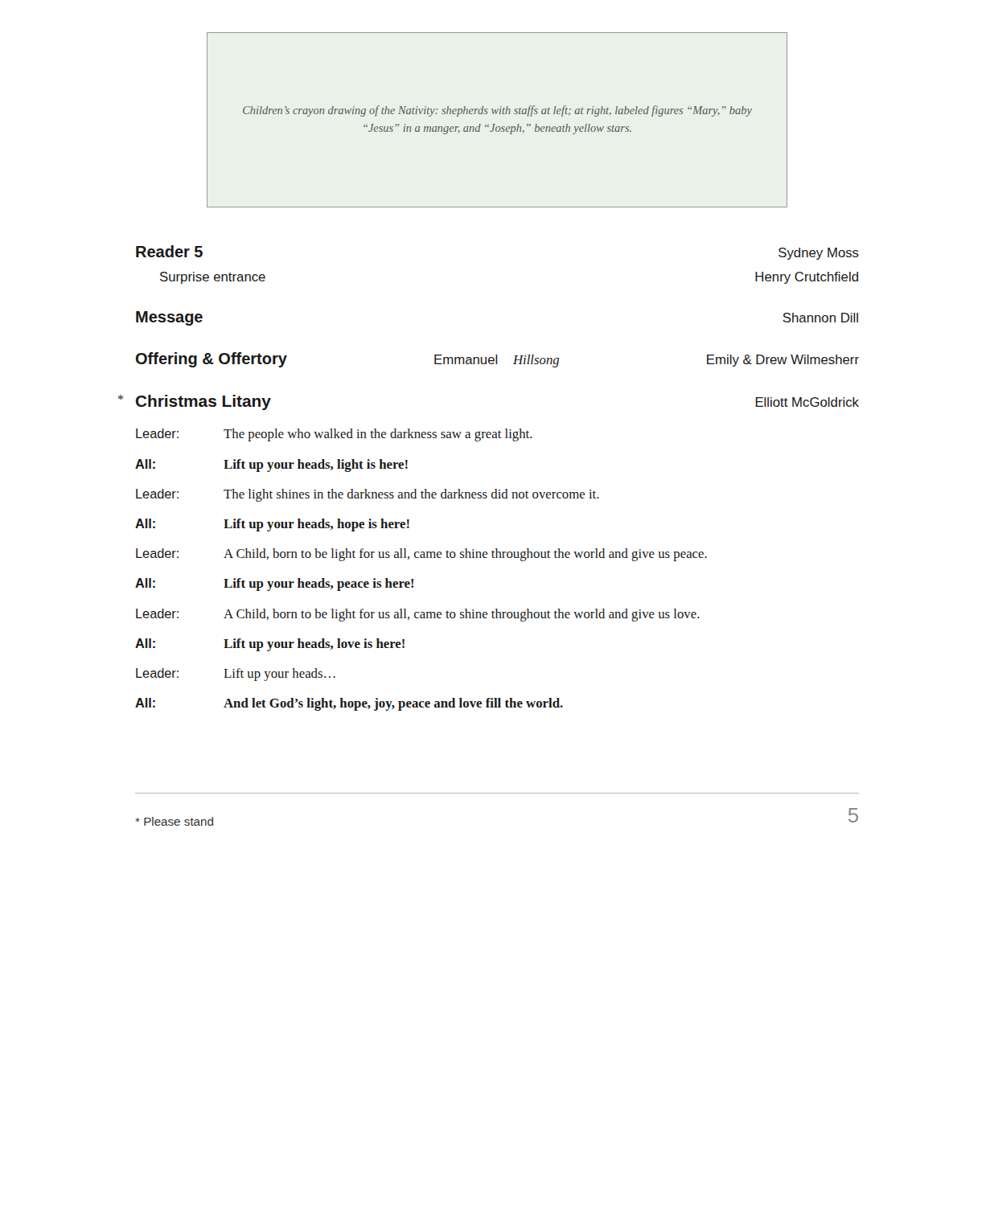Children’s crayon drawing of the Nativity: shepherds with staffs at left; at right, labeled figures “Mary,” baby “Jesus” in a manger, and “Joseph,” beneath yellow stars.
Reader 5 Sydney Moss
Surprise entrance Henry Crutchfield
Message Shannon Dill
Offering & Offertory Emmanuel Hillsong Emily & Drew Wilmesherr
* Christmas Litany Elliott McGoldrick
| Leader: | The people who walked in the darkness saw a great light. |
| All: | Lift up your heads, light is here! |
| Leader: | The light shines in the darkness and the darkness did not overcome it. |
| All: | Lift up your heads, hope is here! |
| Leader: | A Child, born to be light for us all, came to shine throughout the world and give us peace. |
| All: | Lift up your heads, peace is here! |
| Leader: | A Child, born to be light for us all, came to shine throughout the world and give us love. |
| All: | Lift up your heads, love is here! |
| Leader: | Lift up your heads… |
| All: | And let God’s light, hope, joy, peace and love fill the world. |
* Please stand 5